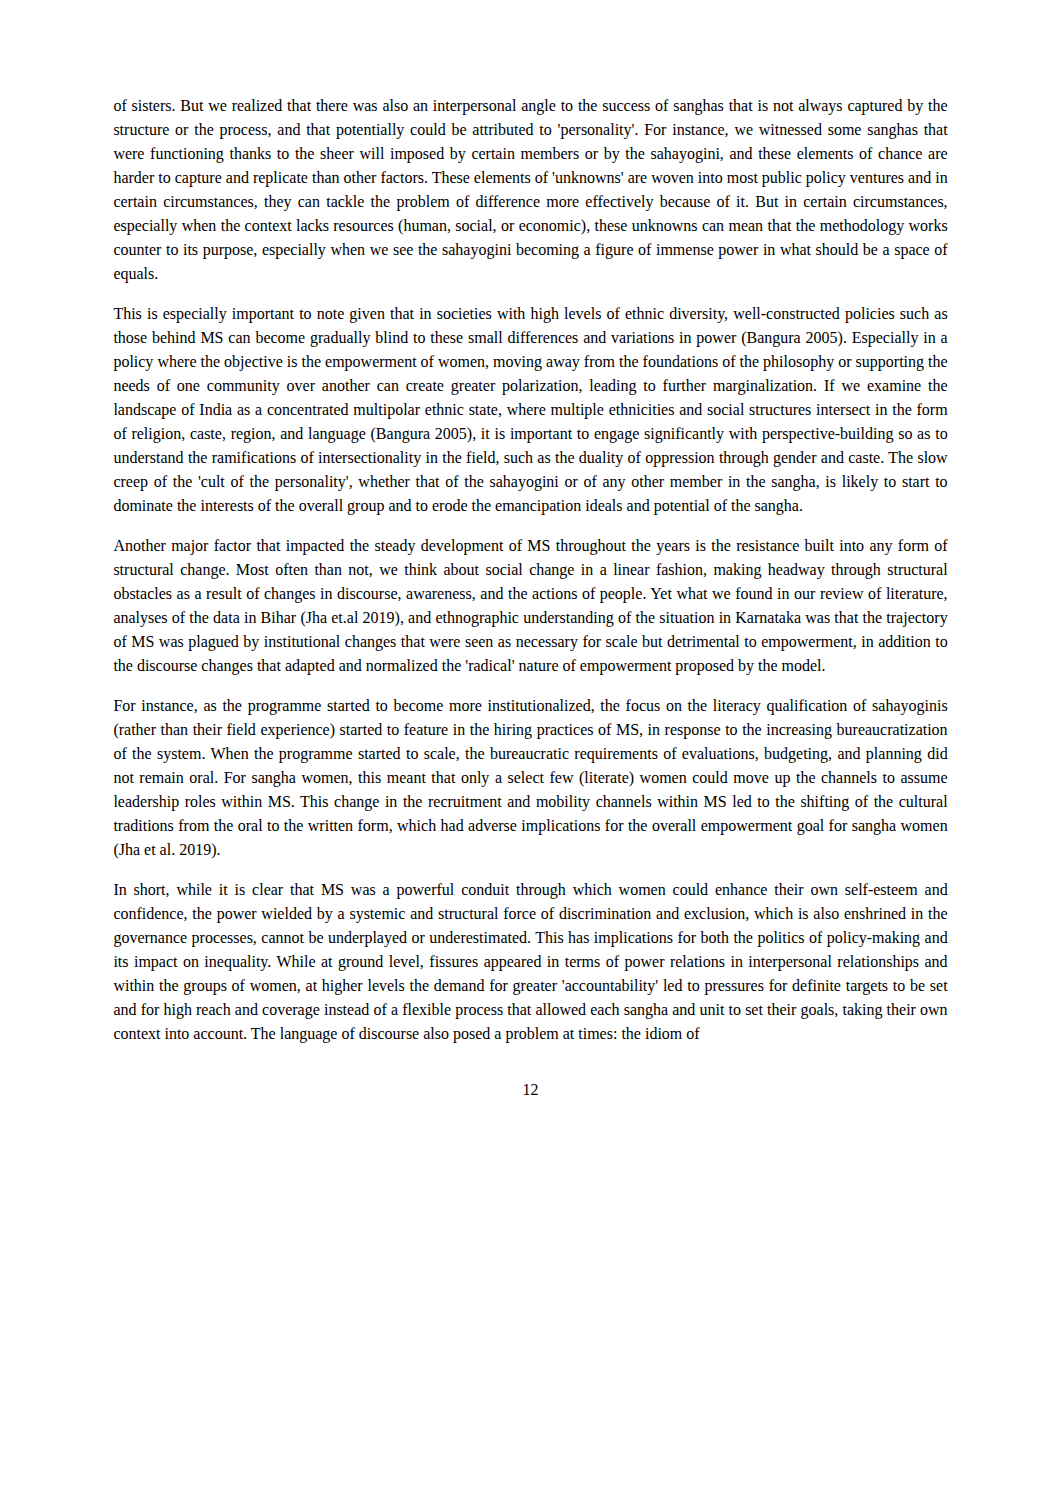of sisters. But we realized that there was also an interpersonal angle to the success of sanghas that is not always captured by the structure or the process, and that potentially could be attributed to 'personality'. For instance, we witnessed some sanghas that were functioning thanks to the sheer will imposed by certain members or by the sahayogini, and these elements of chance are harder to capture and replicate than other factors. These elements of 'unknowns' are woven into most public policy ventures and in certain circumstances, they can tackle the problem of difference more effectively because of it. But in certain circumstances, especially when the context lacks resources (human, social, or economic), these unknowns can mean that the methodology works counter to its purpose, especially when we see the sahayogini becoming a figure of immense power in what should be a space of equals.
This is especially important to note given that in societies with high levels of ethnic diversity, well-constructed policies such as those behind MS can become gradually blind to these small differences and variations in power (Bangura 2005). Especially in a policy where the objective is the empowerment of women, moving away from the foundations of the philosophy or supporting the needs of one community over another can create greater polarization, leading to further marginalization. If we examine the landscape of India as a concentrated multipolar ethnic state, where multiple ethnicities and social structures intersect in the form of religion, caste, region, and language (Bangura 2005), it is important to engage significantly with perspective-building so as to understand the ramifications of intersectionality in the field, such as the duality of oppression through gender and caste. The slow creep of the 'cult of the personality', whether that of the sahayogini or of any other member in the sangha, is likely to start to dominate the interests of the overall group and to erode the emancipation ideals and potential of the sangha.
Another major factor that impacted the steady development of MS throughout the years is the resistance built into any form of structural change. Most often than not, we think about social change in a linear fashion, making headway through structural obstacles as a result of changes in discourse, awareness, and the actions of people. Yet what we found in our review of literature, analyses of the data in Bihar (Jha et.al 2019), and ethnographic understanding of the situation in Karnataka was that the trajectory of MS was plagued by institutional changes that were seen as necessary for scale but detrimental to empowerment, in addition to the discourse changes that adapted and normalized the 'radical' nature of empowerment proposed by the model.
For instance, as the programme started to become more institutionalized, the focus on the literacy qualification of sahayoginis (rather than their field experience) started to feature in the hiring practices of MS, in response to the increasing bureaucratization of the system. When the programme started to scale, the bureaucratic requirements of evaluations, budgeting, and planning did not remain oral. For sangha women, this meant that only a select few (literate) women could move up the channels to assume leadership roles within MS. This change in the recruitment and mobility channels within MS led to the shifting of the cultural traditions from the oral to the written form, which had adverse implications for the overall empowerment goal for sangha women (Jha et al. 2019).
In short, while it is clear that MS was a powerful conduit through which women could enhance their own self-esteem and confidence, the power wielded by a systemic and structural force of discrimination and exclusion, which is also enshrined in the governance processes, cannot be underplayed or underestimated. This has implications for both the politics of policy-making and its impact on inequality. While at ground level, fissures appeared in terms of power relations in interpersonal relationships and within the groups of women, at higher levels the demand for greater 'accountability' led to pressures for definite targets to be set and for high reach and coverage instead of a flexible process that allowed each sangha and unit to set their goals, taking their own context into account. The language of discourse also posed a problem at times: the idiom of
12